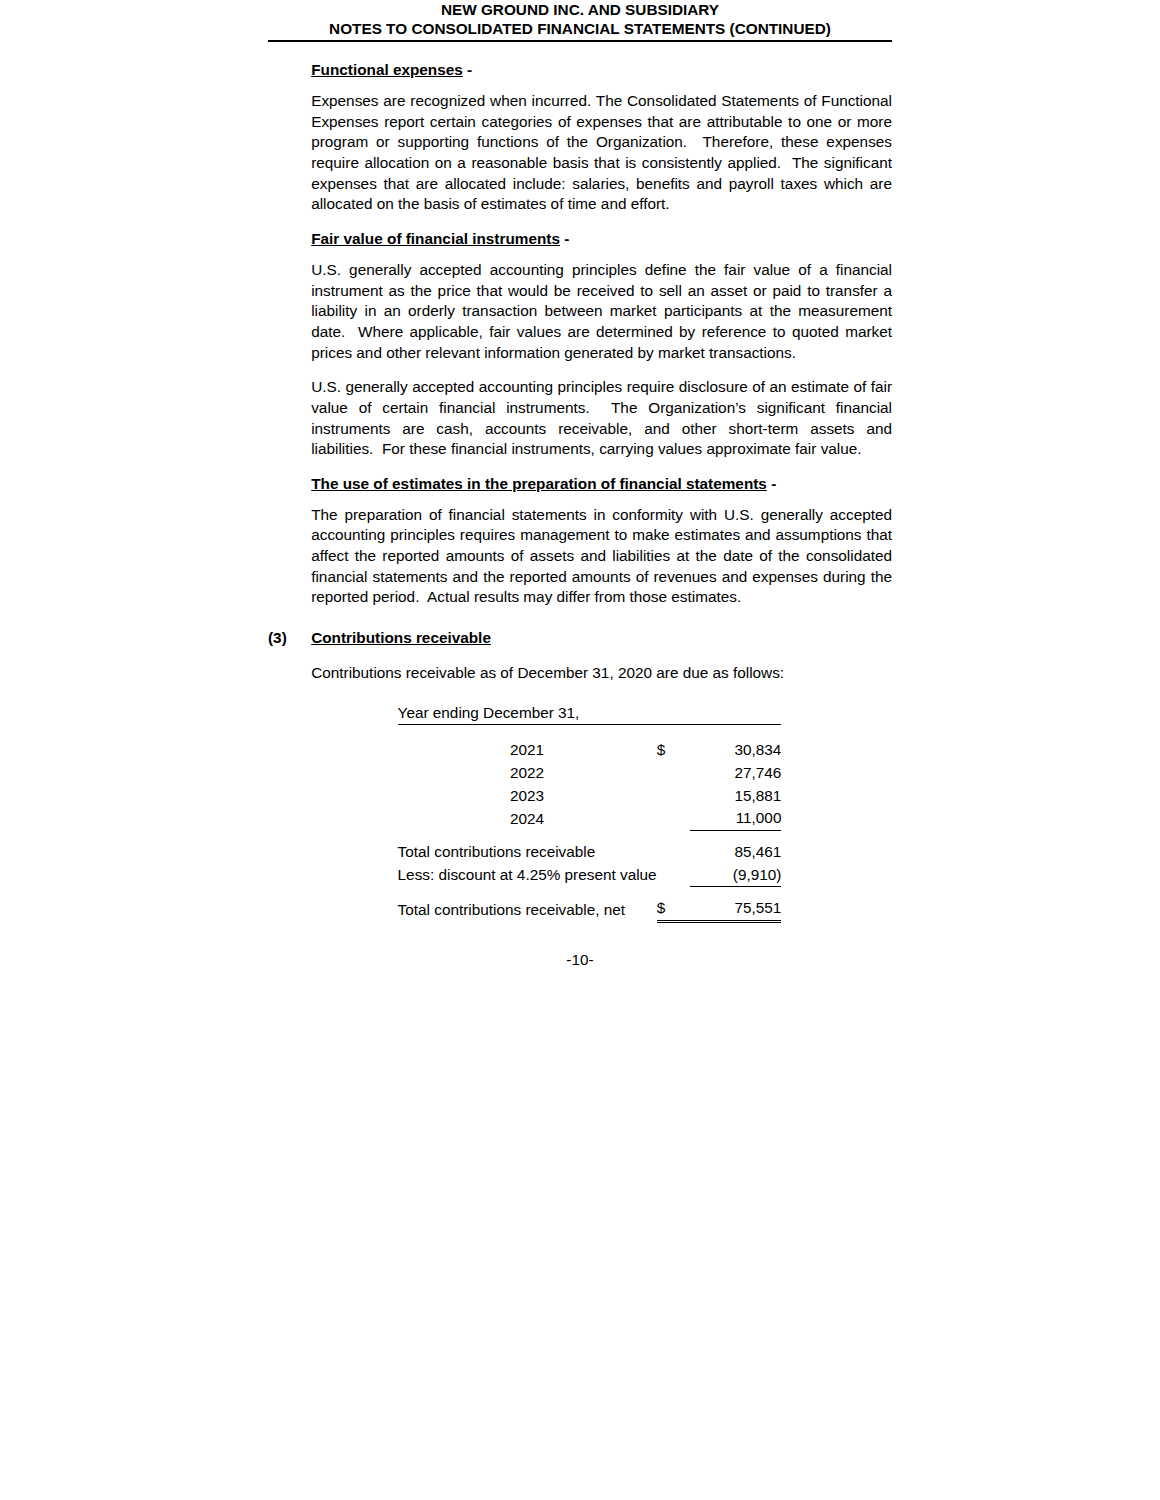NEW GROUND INC. AND SUBSIDIARY
NOTES TO CONSOLIDATED FINANCIAL STATEMENTS (CONTINUED)
Functional expenses -
Expenses are recognized when incurred. The Consolidated Statements of Functional Expenses report certain categories of expenses that are attributable to one or more program or supporting functions of the Organization. Therefore, these expenses require allocation on a reasonable basis that is consistently applied. The significant expenses that are allocated include: salaries, benefits and payroll taxes which are allocated on the basis of estimates of time and effort.
Fair value of financial instruments -
U.S. generally accepted accounting principles define the fair value of a financial instrument as the price that would be received to sell an asset or paid to transfer a liability in an orderly transaction between market participants at the measurement date. Where applicable, fair values are determined by reference to quoted market prices and other relevant information generated by market transactions.
U.S. generally accepted accounting principles require disclosure of an estimate of fair value of certain financial instruments. The Organization’s significant financial instruments are cash, accounts receivable, and other short-term assets and liabilities. For these financial instruments, carrying values approximate fair value.
The use of estimates in the preparation of financial statements -
The preparation of financial statements in conformity with U.S. generally accepted accounting principles requires management to make estimates and assumptions that affect the reported amounts of assets and liabilities at the date of the consolidated financial statements and the reported amounts of revenues and expenses during the reported period. Actual results may differ from those estimates.
(3) Contributions receivable
Contributions receivable as of December 31, 2020 are due as follows:
| Year ending December 31, |
| 2021 | $ | 30,834 |
| 2022 | | 27,746 |
| 2023 | | 15,881 |
| 2024 | | 11,000 |
| Total contributions receivable | | 85,461 |
| Less: discount at 4.25% present value | | (9,910) |
| Total contributions receivable, net | $ | 75,551 |
-10-